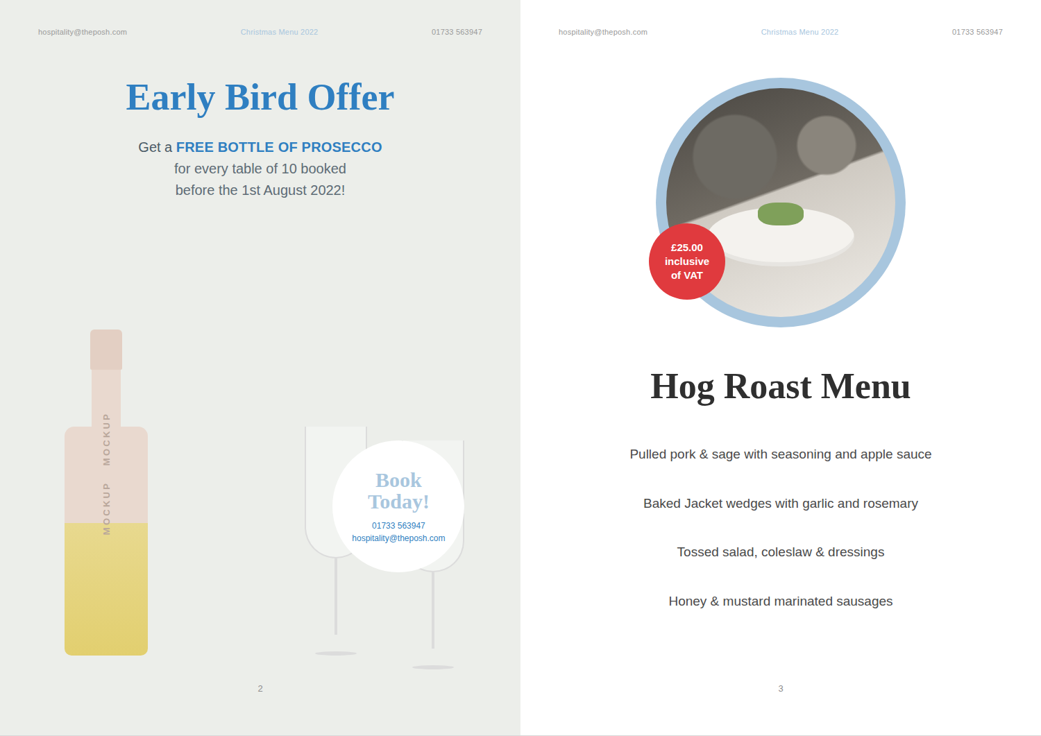hospitality@theposh.com Christmas Menu 2022 01733 563947
Early Bird Offer
Get a FREE BOTTLE OF PROSECCO
for every table of 10 booked
before the 1st August 2022!
MOCKUP
MOCKUP
Book
Today!
01733 563947
hospitality@theposh.com
2
hospitality@theposh.com Christmas Menu 2022 01733 563947
£25.00
inclusive
of VAT
Hog Roast Menu
Pulled pork & sage with seasoning and apple sauce
Baked Jacket wedges with garlic and rosemary
Tossed salad, coleslaw & dressings
Honey & mustard marinated sausages
3